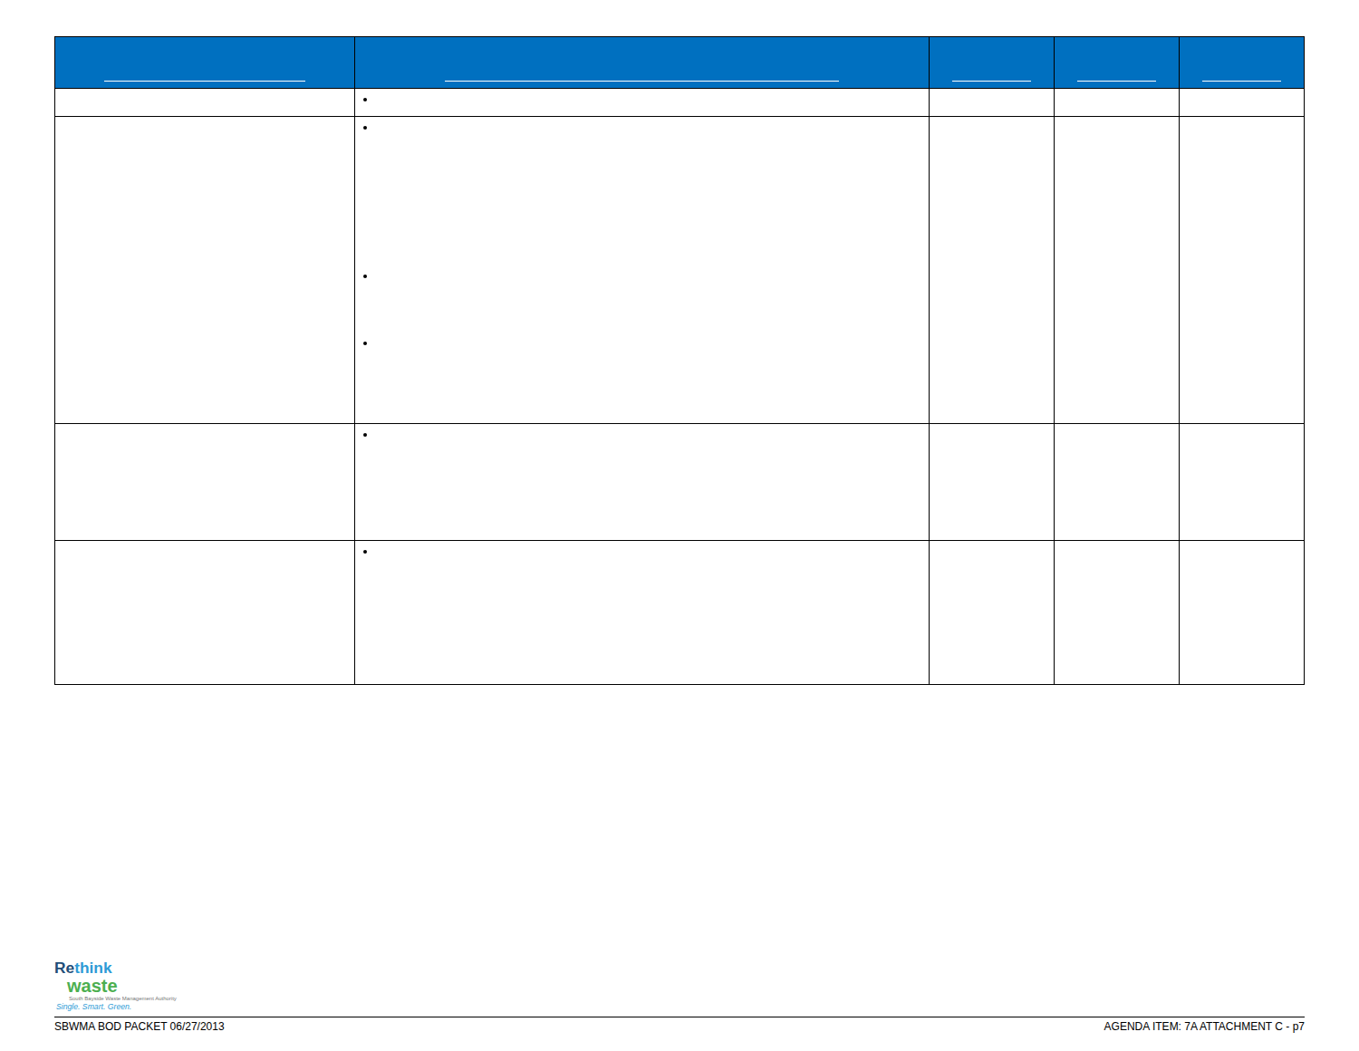Re think waste South Bayside Waste Management Authority Single. Smart. Green.
SBWMA BOD PACKET 06/27/2013 AGENDA ITEM: 7A ATTACHMENT C - p7